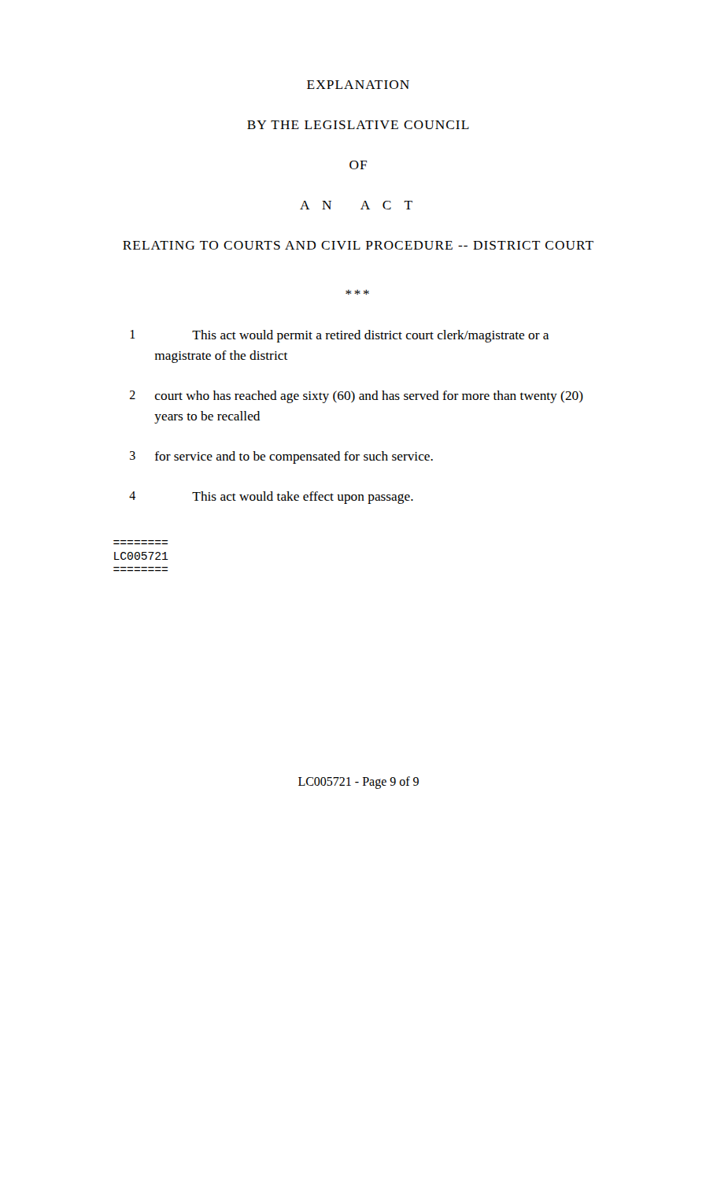EXPLANATION
BY THE LEGISLATIVE COUNCIL
OF
A N A C T
RELATING TO COURTS AND CIVIL PROCEDURE -- DISTRICT COURT
***
This act would permit a retired district court clerk/magistrate or a magistrate of the district
court who has reached age sixty (60) and has served for more than twenty (20) years to be recalled
for service and to be compensated for such service.
This act would take effect upon passage.
========
LC005721
========
LC005721 - Page 9 of 9